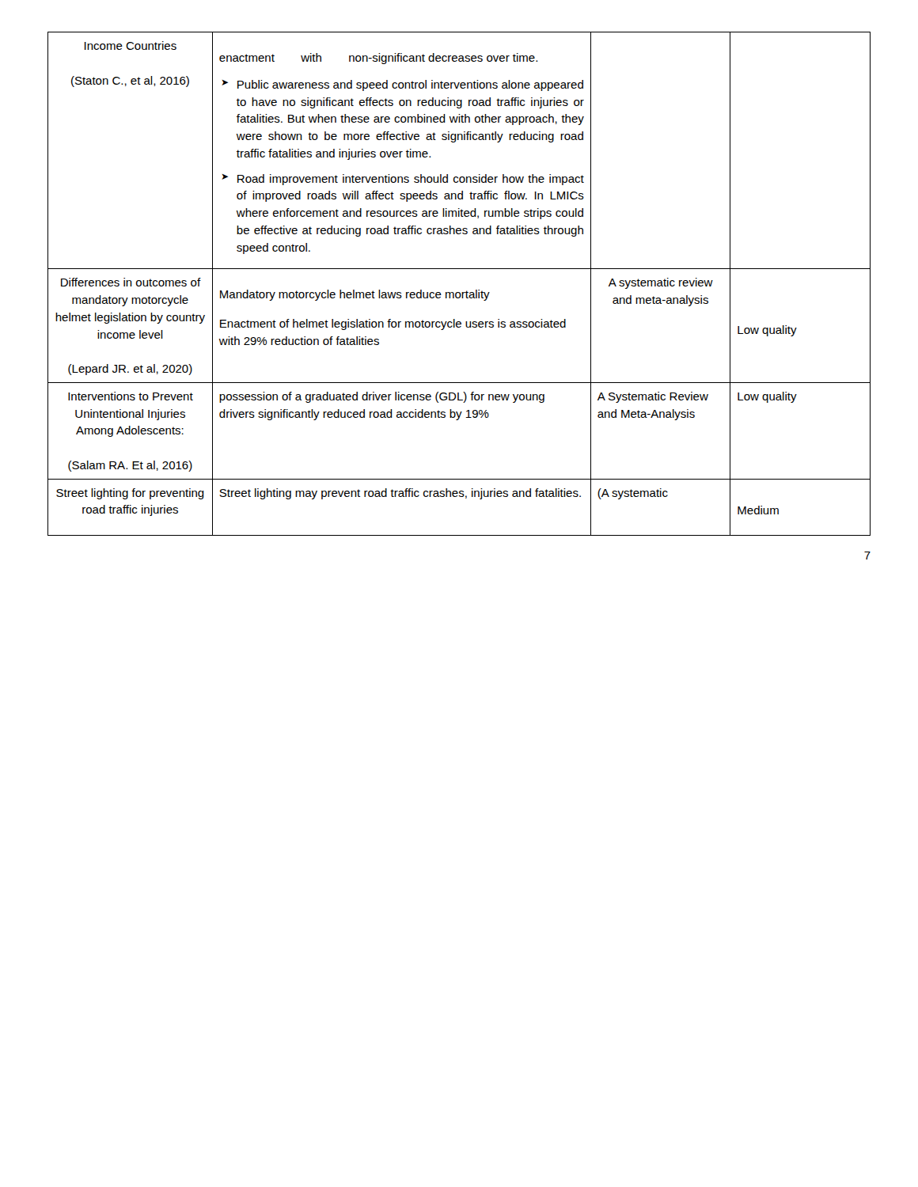| Income Countries (Staton C., et al, 2016) | enactment with non-significant decreases over time. Public awareness and speed control interventions alone appeared to have no significant effects on reducing road traffic injuries or fatalities. But when these are combined with other approach, they were shown to be more effective at significantly reducing road traffic fatalities and injuries over time. Road improvement interventions should consider how the impact of improved roads will affect speeds and traffic flow. In LMICs where enforcement and resources are limited, rumble strips could be effective at reducing road traffic crashes and fatalities through speed control. | | |
| Differences in outcomes of mandatory motorcycle helmet legislation by country income level (Lepard JR. et al, 2020) | Mandatory motorcycle helmet laws reduce mortality Enactment of helmet legislation for motorcycle users is associated with 29% reduction of fatalities | A systematic review and meta-analysis | Low quality |
| Interventions to Prevent Unintentional Injuries Among Adolescents: (Salam RA. Et al, 2016) | possession of a graduated driver license (GDL) for new young drivers significantly reduced road accidents by 19% | A Systematic Review and Meta-Analysis | Low quality |
| Street lighting for preventing road traffic injuries | Street lighting may prevent road traffic crashes, injuries and fatalities. | (A systematic | Medium |
7